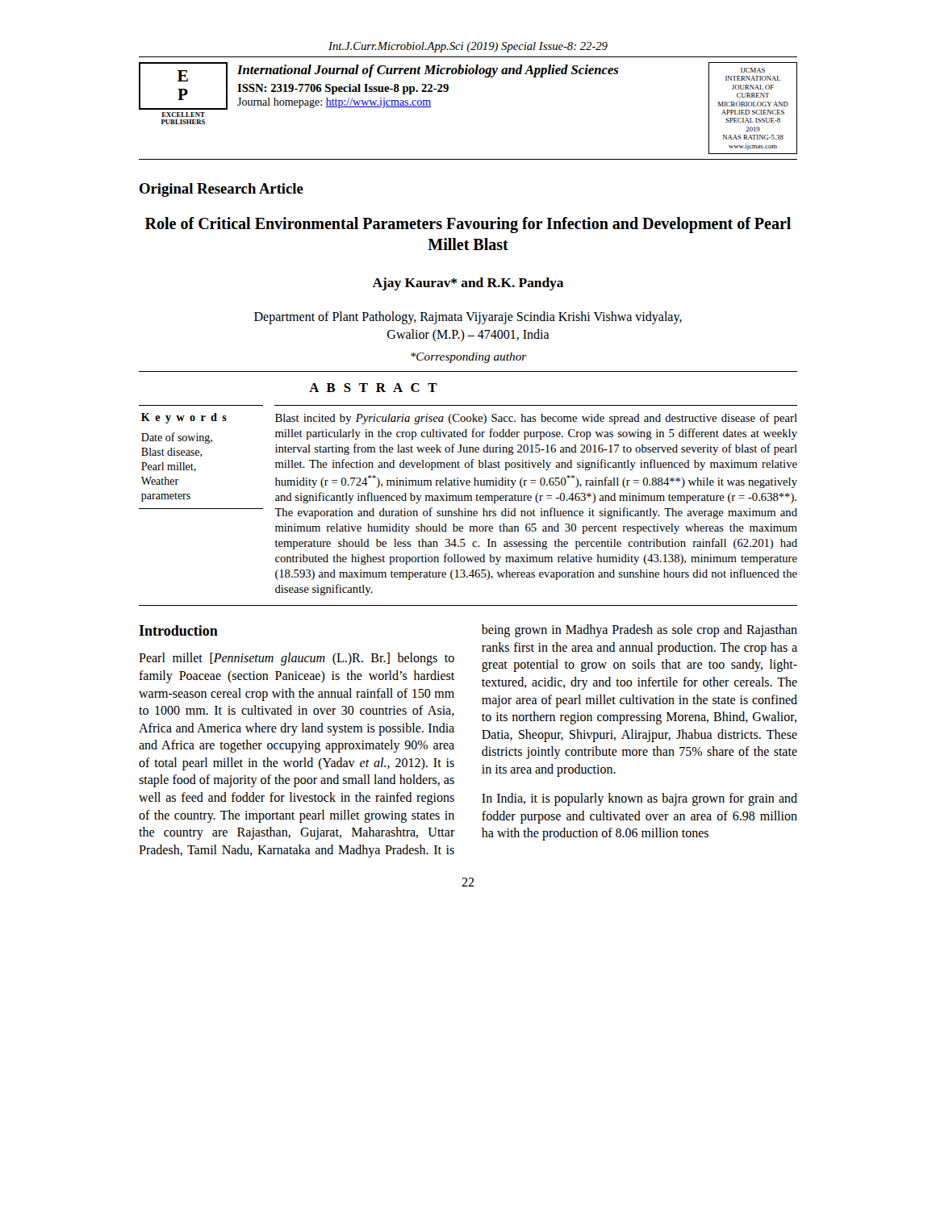Int.J.Curr.Microbiol.App.Sci (2019) Special Issue-8: 22-29
E
P
EXCELLENT
PUBLISHERS
International Journal of Current Microbiology and Applied Sciences
ISSN: 2319-7706 Special Issue-8 pp. 22-29
Journal homepage: http://www.ijcmas.com
IJCMAS
INTERNATIONAL JOURNAL OF
CURRENT MICROBIOLOGY AND
APPLIED SCIENCES
SPECIAL ISSUE-8
2019
NAAS RATING-5.38
www.ijcmas.com
Original Research Article
Role of Critical Environmental Parameters Favouring for Infection and Development of Pearl Millet Blast
Ajay Kaurav* and R.K. Pandya
Department of Plant Pathology, Rajmata Vijyaraje Scindia Krishi Vishwa vidyalay,
Gwalior (M.P.) – 474001, India
*Corresponding author
A B S T R A C T
K e y w o r d s
Date of sowing,
Blast disease,
Pearl millet,
Weather
parameters
Blast incited by Pyricularia grisea (Cooke) Sacc. has become wide spread and destructive disease of pearl millet particularly in the crop cultivated for fodder purpose. Crop was sowing in 5 different dates at weekly interval starting from the last week of June during 2015-16 and 2016-17 to observed severity of blast of pearl millet. The infection and development of blast positively and significantly influenced by maximum relative humidity (r = 0.724**), minimum relative humidity (r = 0.650**), rainfall (r = 0.884**) while it was negatively and significantly influenced by maximum temperature (r = -0.463*) and minimum temperature (r = -0.638**). The evaporation and duration of sunshine hrs did not influence it significantly. The average maximum and minimum relative humidity should be more than 65 and 30 percent respectively whereas the maximum temperature should be less than 34.5 c. In assessing the percentile contribution rainfall (62.201) had contributed the highest proportion followed by maximum relative humidity (43.138), minimum temperature (18.593) and maximum temperature (13.465), whereas evaporation and sunshine hours did not influenced the disease significantly.
Introduction
Pearl millet [Pennisetum glaucum (L.)R. Br.] belongs to family Poaceae (section Paniceae) is the world’s hardiest warm-season cereal crop with the annual rainfall of 150 mm to 1000 mm. It is cultivated in over 30 countries of Asia, Africa and America where dry land system is possible. India and Africa are together occupying approximately 90% area of total pearl millet in the world (Yadav et al., 2012). It is staple food of majority of the poor and small land holders, as well as feed and fodder for livestock in the rainfed regions of the country. The important pearl millet growing states in the country are Rajasthan, Gujarat, Maharashtra, Uttar Pradesh, Tamil Nadu, Karnataka and Madhya Pradesh. It is being grown in Madhya Pradesh as sole crop and Rajasthan ranks first in the area and annual production. The crop has a great potential to grow on soils that are too sandy, light-textured, acidic, dry and too infertile for other cereals. The major area of pearl millet cultivation in the state is confined to its northern region compressing Morena, Bhind, Gwalior, Datia, Sheopur, Shivpuri, Alirajpur, Jhabua districts. These districts jointly contribute more than 75% share of the state in its area and production.
In India, it is popularly known as bajra grown for grain and fodder purpose and cultivated over an area of 6.98 million ha with the production of 8.06 million tones
22